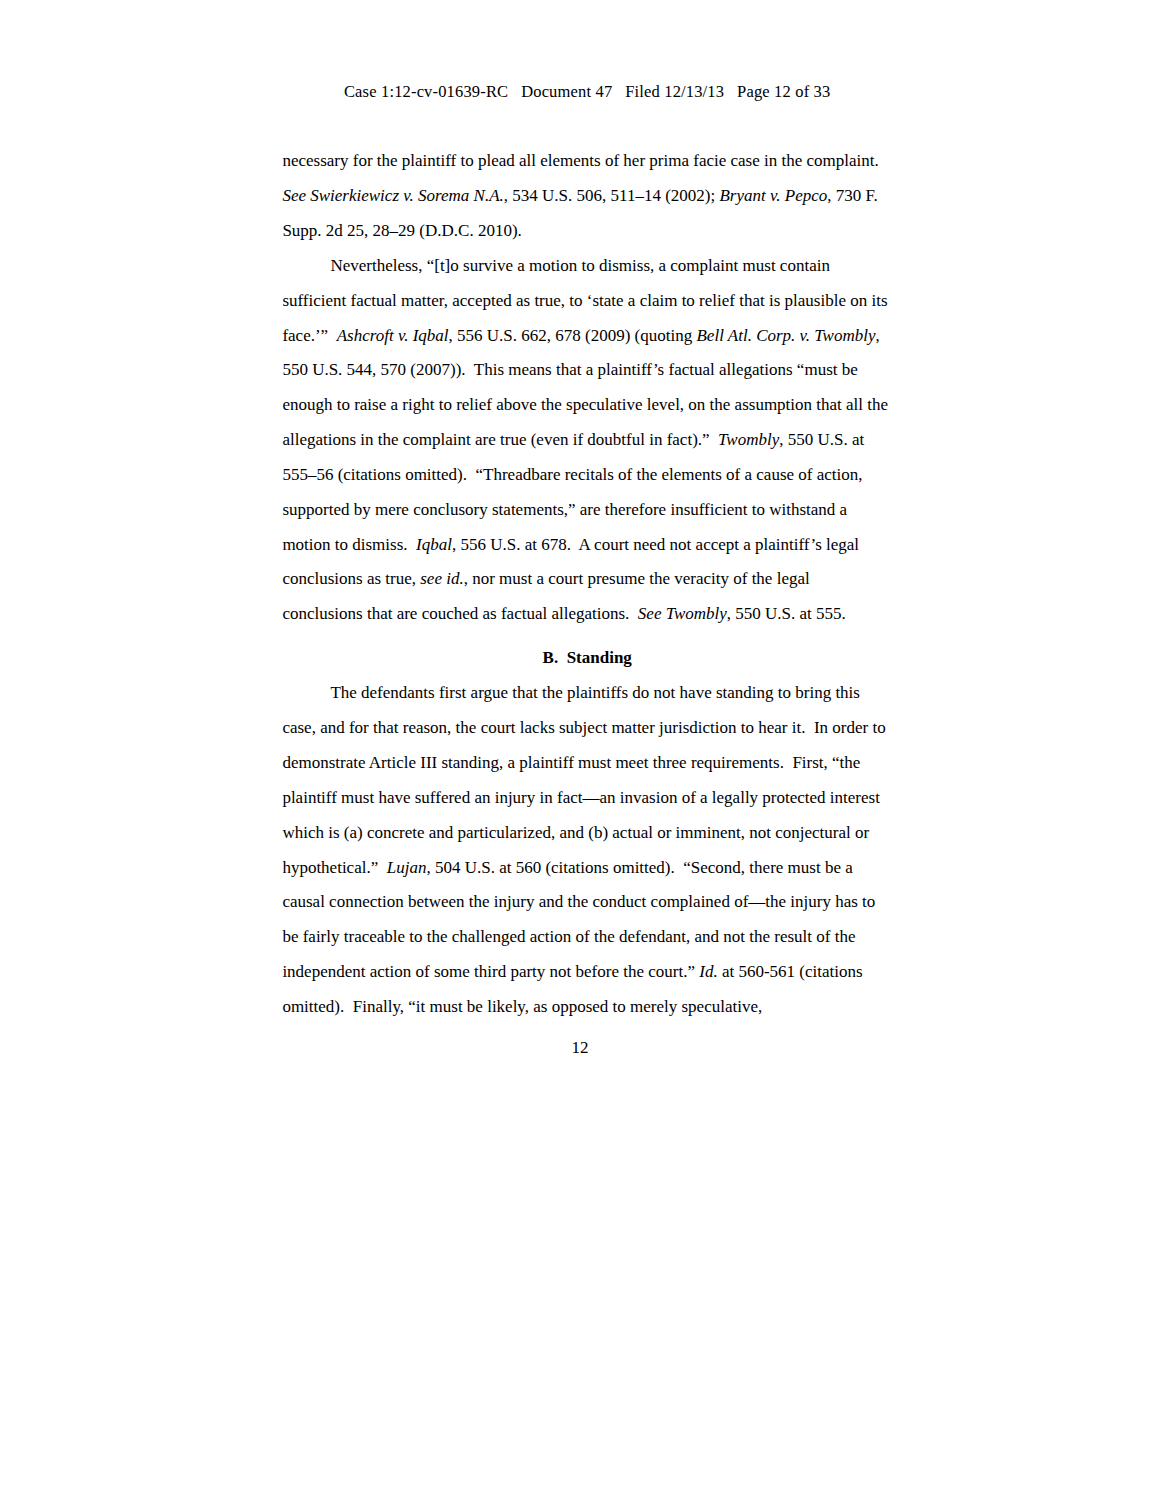Case 1:12-cv-01639-RC Document 47 Filed 12/13/13 Page 12 of 33
necessary for the plaintiff to plead all elements of her prima facie case in the complaint. See Swierkiewicz v. Sorema N.A., 534 U.S. 506, 511–14 (2002); Bryant v. Pepco, 730 F. Supp. 2d 25, 28–29 (D.D.C. 2010).
Nevertheless, “[t]o survive a motion to dismiss, a complaint must contain sufficient factual matter, accepted as true, to ‘state a claim to relief that is plausible on its face.’” Ashcroft v. Iqbal, 556 U.S. 662, 678 (2009) (quoting Bell Atl. Corp. v. Twombly, 550 U.S. 544, 570 (2007)). This means that a plaintiff’s factual allegations “must be enough to raise a right to relief above the speculative level, on the assumption that all the allegations in the complaint are true (even if doubtful in fact).” Twombly, 550 U.S. at 555–56 (citations omitted). “Threadbare recitals of the elements of a cause of action, supported by mere conclusory statements,” are therefore insufficient to withstand a motion to dismiss. Iqbal, 556 U.S. at 678. A court need not accept a plaintiff’s legal conclusions as true, see id., nor must a court presume the veracity of the legal conclusions that are couched as factual allegations. See Twombly, 550 U.S. at 555.
B. Standing
The defendants first argue that the plaintiffs do not have standing to bring this case, and for that reason, the court lacks subject matter jurisdiction to hear it. In order to demonstrate Article III standing, a plaintiff must meet three requirements. First, “the plaintiff must have suffered an injury in fact—an invasion of a legally protected interest which is (a) concrete and particularized, and (b) actual or imminent, not conjectural or hypothetical.” Lujan, 504 U.S. at 560 (citations omitted). “Second, there must be a causal connection between the injury and the conduct complained of—the injury has to be fairly traceable to the challenged action of the defendant, and not the result of the independent action of some third party not before the court.” Id. at 560-561 (citations omitted). Finally, “it must be likely, as opposed to merely speculative,
12